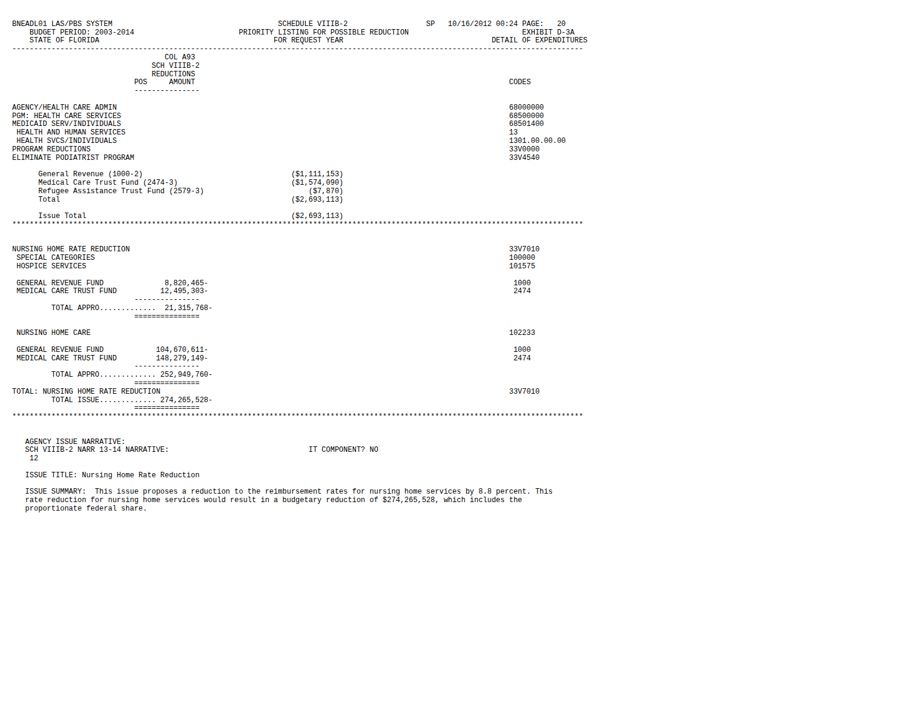BNEADL01 LAS/PBS SYSTEM SCHEDULE VIIIB-2 SP 10/16/2012 00:24 PAGE: 20 BUDGET PERIOD: 2003-2014 PRIORITY LISTING FOR POSSIBLE REDUCTION EXHIBIT D-3A STATE OF FLORIDA FOR REQUEST YEAR DETAIL OF EXPENDITURES ----------------------------------------------------------------------------------------------------------------------------------- COL A93 SCH VIIIB-2 REDUCTIONS POS AMOUNT CODES --------------- AGENCY/HEALTH CARE ADMIN 68000000 PGM: HEALTH CARE SERVICES 68500000 MEDICAID SERV/INDIVIDUALS 68501400 HEALTH AND HUMAN SERVICES 13 HEALTH SVCS/INDIVIDUALS 1301.00.00.00 PROGRAM REDUCTIONS 33V0000 ELIMINATE PODIATRIST PROGRAM 33V4540 General Revenue (1000-2) ($1,111,153) Medical Care Trust Fund (2474-3) ($1,574,090) Refugee Assistance Trust Fund (2579-3) ($7,870) Total ($2,693,113) Issue Total ($2,693,113) *********************************************************************************************************************************** NURSING HOME RATE REDUCTION 33V7010 SPECIAL CATEGORIES 100000 HOSPICE SERVICES 101575 GENERAL REVENUE FUND 8,820,465- 1000 MEDICAL CARE TRUST FUND 12,495,303- 2474 --------------- TOTAL APPRO............. 21,315,768- =============== NURSING HOME CARE 102233 GENERAL REVENUE FUND 104,670,611- 1000 MEDICAL CARE TRUST FUND 148,279,149- 2474 --------------- TOTAL APPRO............. 252,949,760- =============== TOTAL: NURSING HOME RATE REDUCTION 33V7010 TOTAL ISSUE............. 274,265,528- =============== *********************************************************************************************************************************** AGENCY ISSUE NARRATIVE: SCH VIIIB-2 NARR 13-14 NARRATIVE: IT COMPONENT? NO 12 ISSUE TITLE: Nursing Home Rate Reduction ISSUE SUMMARY: This issue proposes a reduction to the reimbursement rates for nursing home services by 8.8 percent. This rate reduction for nursing home services would result in a budgetary reduction of $274,265,528, which includes the proportionate federal share.